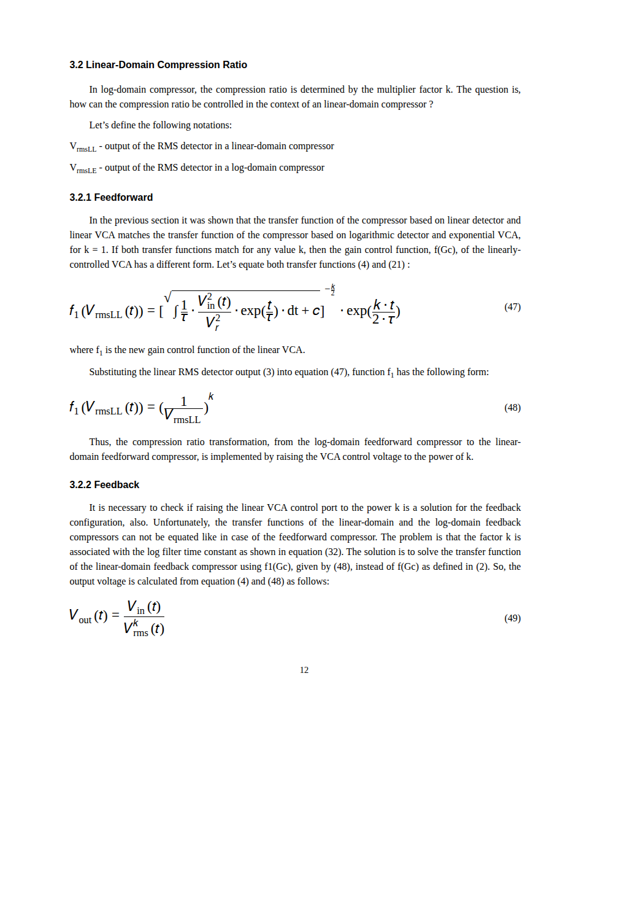3.2 Linear-Domain Compression Ratio
In log-domain compressor, the compression ratio is determined by the multiplier factor k. The question is, how can the compression ratio be controlled in the context of an linear-domain compressor ?
Let’s define the following notations:
VrmsLL - output of the RMS detector in a linear-domain compressor
VrmsLE - output of the RMS detector in a log-domain compressor
3.2.1 Feedforward
In the previous section it was shown that the transfer function of the compressor based on linear detector and linear VCA matches the transfer function of the compressor based on logarithmic detector and exponential VCA, for k = 1. If both transfer functions match for any value k, then the gain control function, f(Gc), of the linearly-controlled VCA has a different form. Let’s equate both transfer functions (4) and (21) :
f1 ( VrmsLL (t) ) = [ ∫ 1τ ⋅ Vin2(t) Vr2 ⋅ exp (tτ) ⋅ dt + c ] −k2 ⋅ exp ( k⋅t 2⋅τ )
(47)
where f1 is the new gain control function of the linear VCA.
Substituting the linear RMS detector output (3) into equation (47), function f1 has the following form:
f1 ( VrmsLL (t) ) = ( 1 VrmsLL ) k
(48)
Thus, the compression ratio transformation, from the log-domain feedforward compressor to the linear-domain feedforward compressor, is implemented by raising the VCA control voltage to the power of k.
3.2.2 Feedback
It is necessary to check if raising the linear VCA control port to the power k is a solution for the feedback configuration, also. Unfortunately, the transfer functions of the linear-domain and the log-domain feedback compressors can not be equated like in case of the feedforward compressor. The problem is that the factor k is associated with the log filter time constant as shown in equation (32). The solution is to solve the transfer function of the linear-domain feedback compressor using f1(Gc), given by (48), instead of f(Gc) as defined in (2). So, the output voltage is calculated from equation (4) and (48) as follows:
Vout (t) = Vin(t) Vrmsk(t)
(49)
12